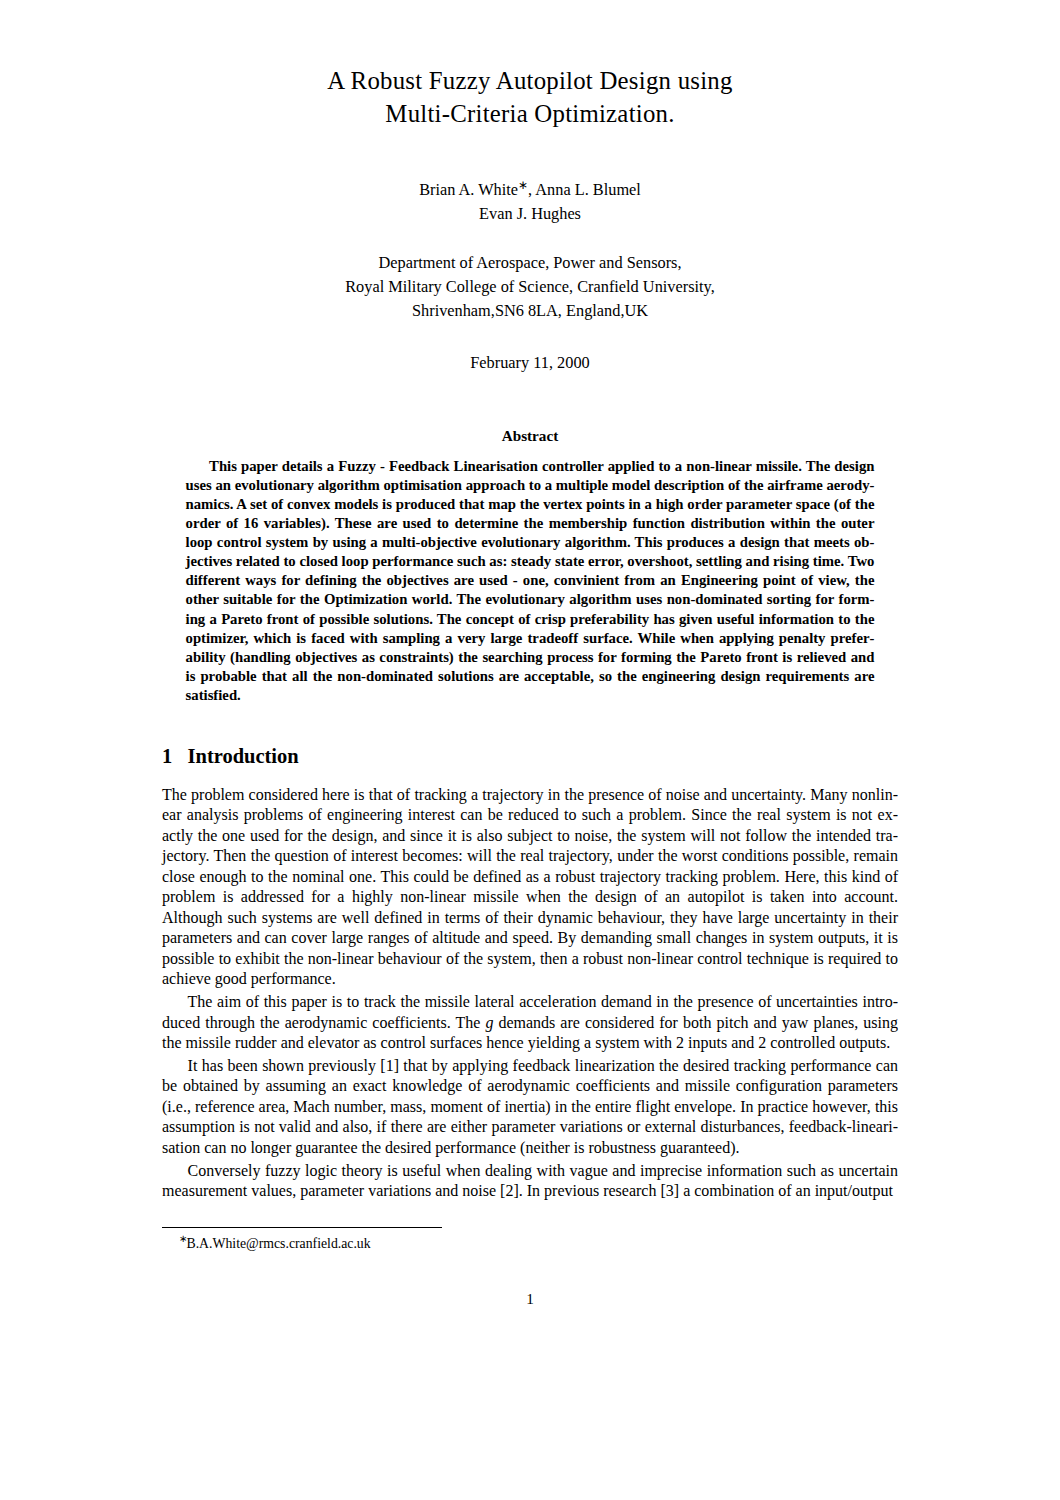A Robust Fuzzy Autopilot Design using
Multi-Criteria Optimization.
Brian A. White∗, Anna L. Blumel
Evan J. Hughes
Department of Aerospace, Power and Sensors,
Royal Military College of Science, Cranfield University,
Shrivenham,SN6 8LA, England,UK
February 11, 2000
Abstract
This paper details a Fuzzy - Feedback Linearisation controller applied to a non-linear missile. The design uses an evolutionary algorithm optimisation approach to a multiple model description of the airframe aerodynamics. A set of convex models is produced that map the vertex points in a high order parameter space (of the order of 16 variables). These are used to determine the membership function distribution within the outer loop control system by using a multi-objective evolutionary algorithm. This produces a design that meets objectives related to closed loop performance such as: steady state error, overshoot, settling and rising time. Two different ways for defining the objectives are used - one, convinient from an Engineering point of view, the other suitable for the Optimization world. The evolutionary algorithm uses non-dominated sorting for forming a Pareto front of possible solutions. The concept of crisp preferability has given useful information to the optimizer, which is faced with sampling a very large tradeoff surface. While when applying penalty preferability (handling objectives as constraints) the searching process for forming the Pareto front is relieved and is probable that all the non-dominated solutions are acceptable, so the engineering design requirements are satisfied.
1 Introduction
The problem considered here is that of tracking a trajectory in the presence of noise and uncertainty. Many nonlinear analysis problems of engineering interest can be reduced to such a problem. Since the real system is not exactly the one used for the design, and since it is also subject to noise, the system will not follow the intended trajectory. Then the question of interest becomes: will the real trajectory, under the worst conditions possible, remain close enough to the nominal one. This could be defined as a robust trajectory tracking problem. Here, this kind of problem is addressed for a highly non-linear missile when the design of an autopilot is taken into account. Although such systems are well defined in terms of their dynamic behaviour, they have large uncertainty in their parameters and can cover large ranges of altitude and speed. By demanding small changes in system outputs, it is possible to exhibit the non-linear behaviour of the system, then a robust non-linear control technique is required to achieve good performance.
The aim of this paper is to track the missile lateral acceleration demand in the presence of uncertainties introduced through the aerodynamic coefficients. The g demands are considered for both pitch and yaw planes, using the missile rudder and elevator as control surfaces hence yielding a system with 2 inputs and 2 controlled outputs.
It has been shown previously [1] that by applying feedback linearization the desired tracking performance can be obtained by assuming an exact knowledge of aerodynamic coefficients and missile configuration parameters (i.e., reference area, Mach number, mass, moment of inertia) in the entire flight envelope. In practice however, this assumption is not valid and also, if there are either parameter variations or external disturbances, feedback-linearisation can no longer guarantee the desired performance (neither is robustness guaranteed).
Conversely fuzzy logic theory is useful when dealing with vague and imprecise information such as uncertain measurement values, parameter variations and noise [2]. In previous research [3] a combination of an input/output
∗B.A.White@rmcs.cranfield.ac.uk
1